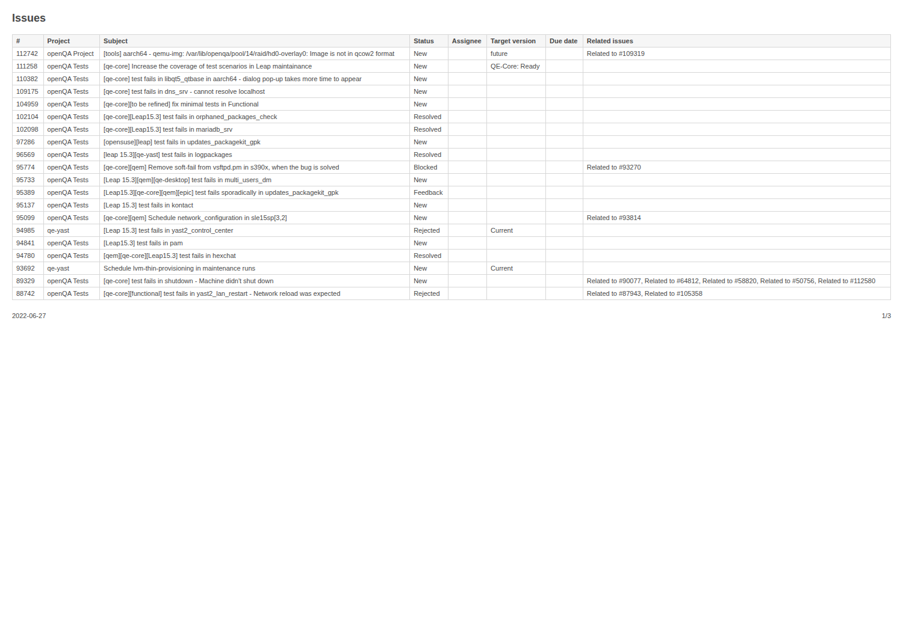Issues
| # | Project | Subject | Status | Assignee | Target version | Due date | Related issues |
| --- | --- | --- | --- | --- | --- | --- | --- |
| 112742 | openQA Project | [tools] aarch64 - qemu-img: /var/lib/openqa/pool/14/raid/hd0-overlay0: Image is not in qcow2 format | New | | future | | Related to #109319 |
| 111258 | openQA Tests | [qe-core] Increase the coverage of test scenarios in Leap maintainance | New | | QE-Core: Ready | | |
| 110382 | openQA Tests | [qe-core] test fails in libqt5_qtbase in aarch64 - dialog pop-up takes more time to appear | New | | | | |
| 109175 | openQA Tests | [qe-core] test fails in dns_srv - cannot resolve localhost | New | | | | |
| 104959 | openQA Tests | [qe-core][to be refined] fix minimal tests in Functional | New | | | | |
| 102104 | openQA Tests | [qe-core][Leap15.3] test fails in orphaned_packages_check | Resolved | | | | |
| 102098 | openQA Tests | [qe-core][Leap15.3] test fails in mariadb_srv | Resolved | | | | |
| 97286 | openQA Tests | [opensuse][leap] test fails in updates_packagekit_gpk | New | | | | |
| 96569 | openQA Tests | [leap 15.3][qe-yast] test fails in logpackages | Resolved | | | | |
| 95774 | openQA Tests | [qe-core][qem] Remove soft-fail from vsftpd.pm in s390x, when the bug is solved | Blocked | | | | Related to #93270 |
| 95733 | openQA Tests | [Leap 15.3][qem][qe-desktop] test fails in multi_users_dm | New | | | | |
| 95389 | openQA Tests | [Leap15.3][qe-core][qem][epic] test fails sporadically in updates_packagekit_gpk | Feedback | | | | |
| 95137 | openQA Tests | [Leap 15.3] test fails in kontact | New | | | | |
| 95099 | openQA Tests | [qe-core][qem] Schedule network_configuration in sle15sp[3,2] | New | | | | Related to #93814 |
| 94985 | qe-yast | [Leap 15.3] test fails in yast2_control_center | Rejected | | Current | | |
| 94841 | openQA Tests | [Leap15.3] test fails in pam | New | | | | |
| 94780 | openQA Tests | [qem][qe-core][Leap15.3] test fails in hexchat | Resolved | | | | |
| 93692 | qe-yast | Schedule lvm-thin-provisioning in maintenance runs | New | | Current | | |
| 89329 | openQA Tests | [qe-core] test fails in shutdown - Machine didn't shut down | New | | | | Related to #90077, Related to #64812, Related to #58820, Related to #50756, Related to #112580 |
| 88742 | openQA Tests | [qe-core][functional] test fails in yast2_lan_restart - Network reload was expected | Rejected | | | | Related to #87943, Related to #105358 |
2022-06-27 1/3